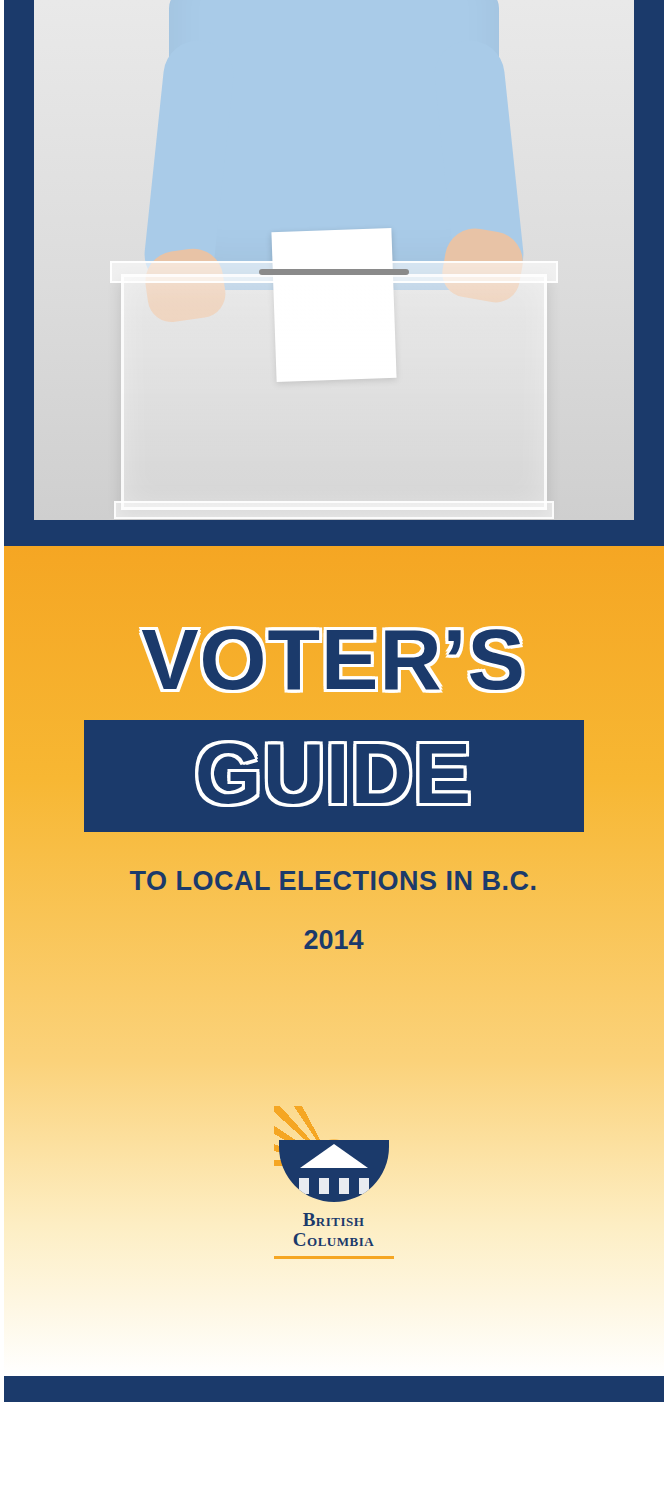VOTER’S
GUIDE
TO LOCAL ELECTIONS IN B.C.
2014
British
Columbia